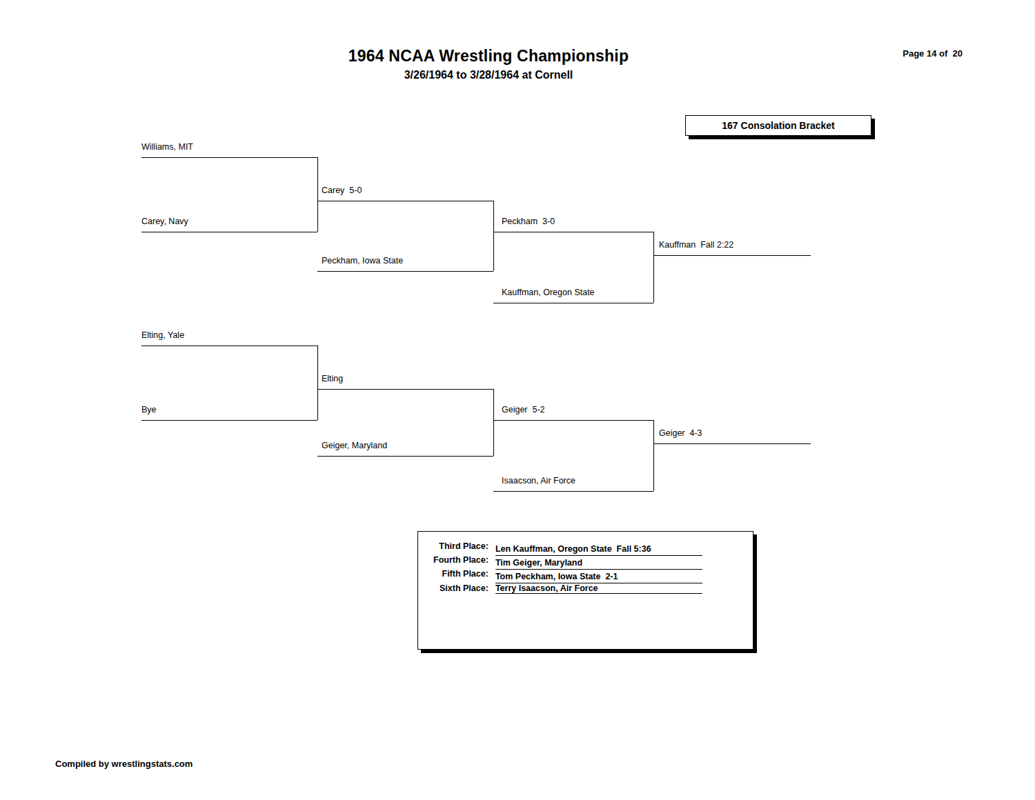1964 NCAA Wrestling Championship
3/26/1964 to 3/28/1964 at Cornell
Page 14 of 20
167 Consolation Bracket
Williams, MIT
Carey, Navy
Carey 5-0
Peckham, Iowa State
Peckham 3-0
Kauffman, Oregon State
Kauffman Fall 2:22
Elting, Yale
Bye
Elting
Geiger, Maryland
Geiger 5-2
Isaacson, Air Force
Geiger 4-3
| Third Place: | Len Kauffman, Oregon State Fall 5:36 |
| Fourth Place: | Tim Geiger, Maryland |
| Fifth Place: | Tom Peckham, Iowa State 2-1 |
| Sixth Place: | Terry Isaacson, Air Force |
Compiled by wrestlingstats.com